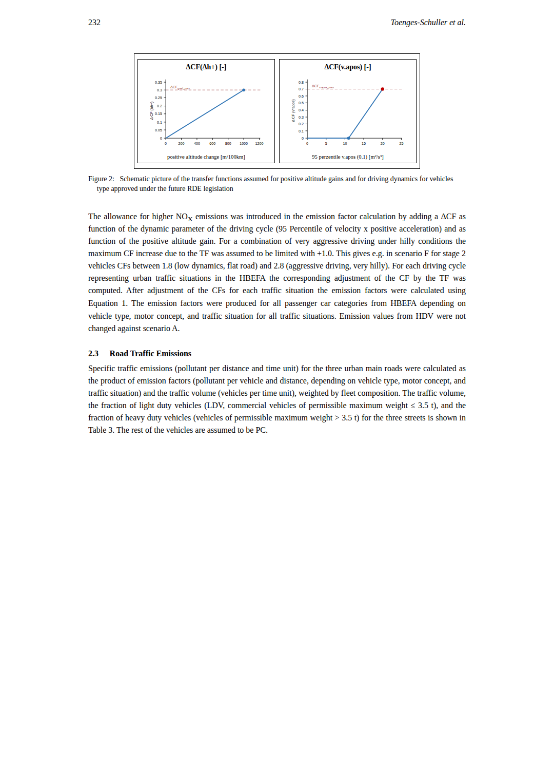232 Toenges-Schuller et al.
ΔCF(Δh+) [-]
0.35 0.3 0.25 0.2 0.15 0.1 0.05 0 0 200 400 600 800 1000 1200 ΔCFgrad_max Δ CF (Δh+)
positive altitude change [m/100km]
ΔCF(v.apos) [-]
0.8 0.7 0.6 0.5 0.4 0.3 0.2 0.1 0 0 5 10 15 20 25 ΔCFv.apos_max Δ CF (v*apos)
95 perzentile v.apos (0.1) [m²/s³]
Figure 2: Schematic picture of the transfer functions assumed for positive altitude gains and for driving dynamics for vehicles type approved under the future RDE legislation
The allowance for higher NOX emissions was introduced in the emission factor calculation by adding a ΔCF as function of the dynamic parameter of the driving cycle (95 Percentile of velocity x positive acceleration) and as function of the positive altitude gain. For a combination of very aggressive driving under hilly conditions the maximum CF increase due to the TF was assumed to be limited with +1.0. This gives e.g. in scenario F for stage 2 vehicles CFs between 1.8 (low dynamics, flat road) and 2.8 (aggressive driving, very hilly). For each driving cycle representing urban traffic situations in the HBEFA the corresponding adjustment of the CF by the TF was computed. After adjustment of the CFs for each traffic situation the emission factors were calculated using Equation 1. The emission factors were produced for all passenger car categories from HBEFA depending on vehicle type, motor concept, and traffic situation for all traffic situations. Emission values from HDV were not changed against scenario A.
2.3 Road Traffic Emissions
Specific traffic emissions (pollutant per distance and time unit) for the three urban main roads were calculated as the product of emission factors (pollutant per vehicle and distance, depending on vehicle type, motor concept, and traffic situation) and the traffic volume (vehicles per time unit), weighted by fleet composition. The traffic volume, the fraction of light duty vehicles (LDV, commercial vehicles of permissible maximum weight ≤ 3.5 t), and the fraction of heavy duty vehicles (vehicles of permissible maximum weight > 3.5 t) for the three streets is shown in Table 3. The rest of the vehicles are assumed to be PC.